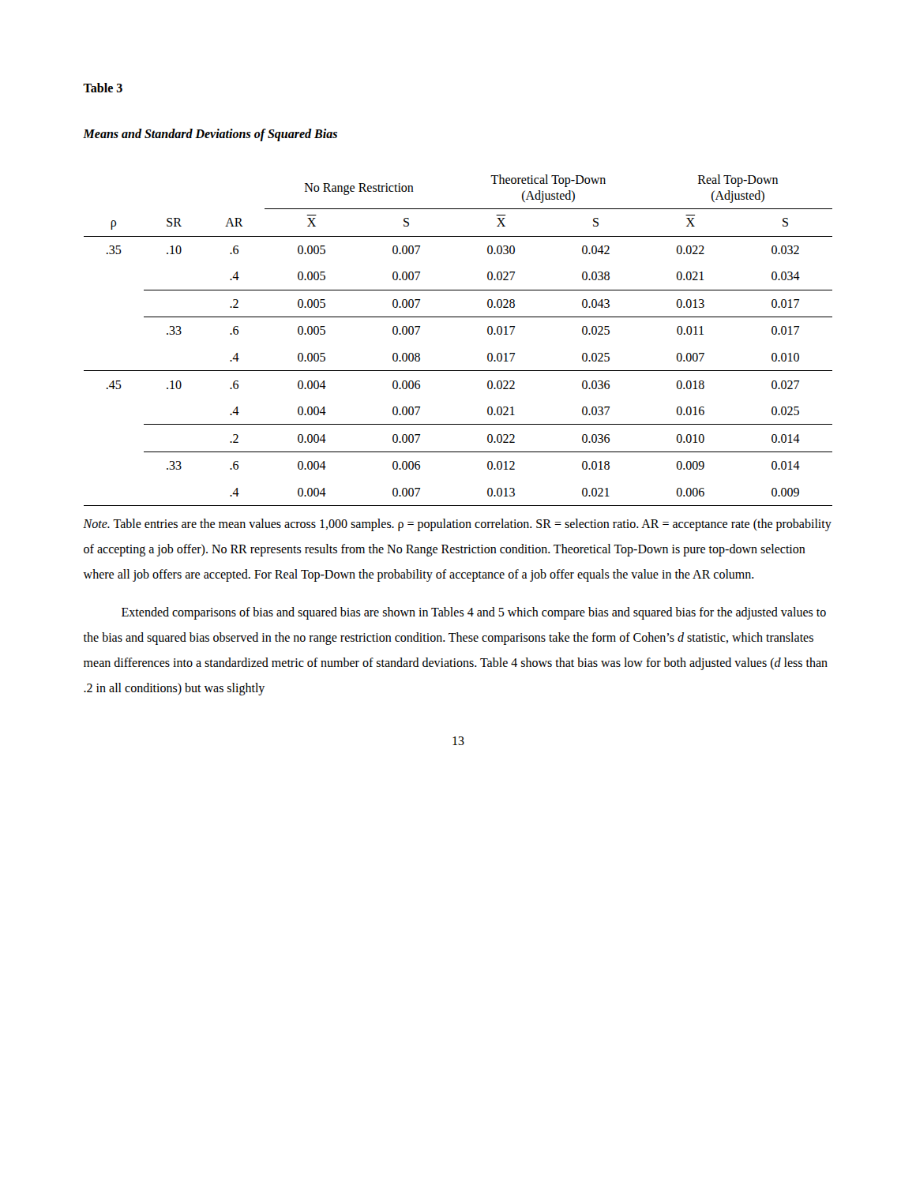Table 3
Means and Standard Deviations of Squared Bias
| | | | No Range Restriction | Theoretical Top-Down (Adjusted) | Real Top-Down (Adjusted) |
| --- | --- | --- | --- | --- | --- |
| ρ | SR | AR | X | S | X | S | X | S |
| .35 | .10 | .6 | 0.005 | 0.007 | 0.030 | 0.042 | 0.022 | 0.032 |
| | | .4 | 0.005 | 0.007 | 0.027 | 0.038 | 0.021 | 0.034 |
| | | .2 | 0.005 | 0.007 | 0.028 | 0.043 | 0.013 | 0.017 |
| | .33 | .6 | 0.005 | 0.007 | 0.017 | 0.025 | 0.011 | 0.017 |
| | | .4 | 0.005 | 0.008 | 0.017 | 0.025 | 0.007 | 0.010 |
| .45 | .10 | .6 | 0.004 | 0.006 | 0.022 | 0.036 | 0.018 | 0.027 |
| | | .4 | 0.004 | 0.007 | 0.021 | 0.037 | 0.016 | 0.025 |
| | | .2 | 0.004 | 0.007 | 0.022 | 0.036 | 0.010 | 0.014 |
| | .33 | .6 | 0.004 | 0.006 | 0.012 | 0.018 | 0.009 | 0.014 |
| | | .4 | 0.004 | 0.007 | 0.013 | 0.021 | 0.006 | 0.009 |
Note. Table entries are the mean values across 1,000 samples. ρ = population correlation. SR = selection ratio. AR = acceptance rate (the probability of accepting a job offer). No RR represents results from the No Range Restriction condition. Theoretical Top-Down is pure top-down selection where all job offers are accepted. For Real Top-Down the probability of acceptance of a job offer equals the value in the AR column.
Extended comparisons of bias and squared bias are shown in Tables 4 and 5 which compare bias and squared bias for the adjusted values to the bias and squared bias observed in the no range restriction condition. These comparisons take the form of Cohen’s d statistic, which translates mean differences into a standardized metric of number of standard deviations. Table 4 shows that bias was low for both adjusted values (d less than .2 in all conditions) but was slightly
13